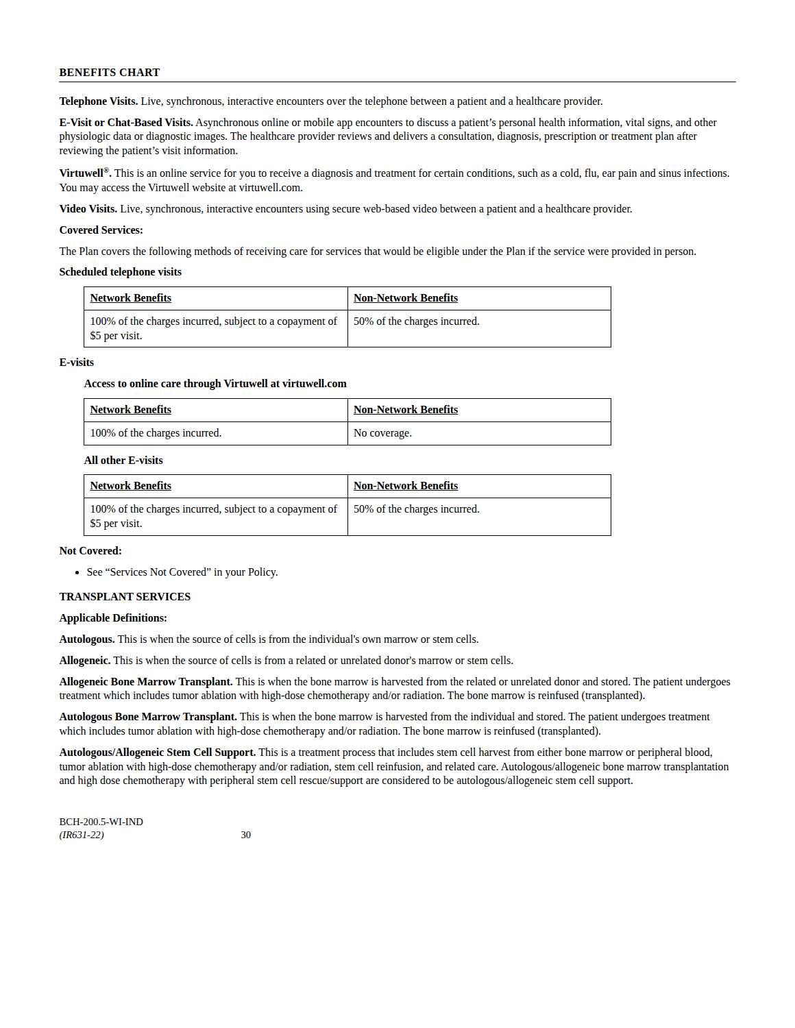BENEFITS CHART
Telephone Visits. Live, synchronous, interactive encounters over the telephone between a patient and a healthcare provider.
E-Visit or Chat-Based Visits. Asynchronous online or mobile app encounters to discuss a patient’s personal health information, vital signs, and other physiologic data or diagnostic images. The healthcare provider reviews and delivers a consultation, diagnosis, prescription or treatment plan after reviewing the patient’s visit information.
Virtuwell®. This is an online service for you to receive a diagnosis and treatment for certain conditions, such as a cold, flu, ear pain and sinus infections. You may access the Virtuwell website at virtuwell.com.
Video Visits. Live, synchronous, interactive encounters using secure web-based video between a patient and a healthcare provider.
Covered Services:
The Plan covers the following methods of receiving care for services that would be eligible under the Plan if the service were provided in person.
Scheduled telephone visits
| Network Benefits | Non-Network Benefits |
| 100% of the charges incurred, subject to a copayment of $5 per visit. | 50% of the charges incurred. |
E-visits
Access to online care through Virtuwell at virtuwell.com
| Network Benefits | Non-Network Benefits |
| 100% of the charges incurred. | No coverage. |
All other E-visits
| Network Benefits | Non-Network Benefits |
| 100% of the charges incurred, subject to a copayment of $5 per visit. | 50% of the charges incurred. |
Not Covered:
See “Services Not Covered” in your Policy.
TRANSPLANT SERVICES
Applicable Definitions:
Autologous. This is when the source of cells is from the individual's own marrow or stem cells.
Allogeneic. This is when the source of cells is from a related or unrelated donor's marrow or stem cells.
Allogeneic Bone Marrow Transplant. This is when the bone marrow is harvested from the related or unrelated donor and stored. The patient undergoes treatment which includes tumor ablation with high-dose chemotherapy and/or radiation. The bone marrow is reinfused (transplanted).
Autologous Bone Marrow Transplant. This is when the bone marrow is harvested from the individual and stored. The patient undergoes treatment which includes tumor ablation with high-dose chemotherapy and/or radiation. The bone marrow is reinfused (transplanted).
Autologous/Allogeneic Stem Cell Support. This is a treatment process that includes stem cell harvest from either bone marrow or peripheral blood, tumor ablation with high-dose chemotherapy and/or radiation, stem cell reinfusion, and related care. Autologous/allogeneic bone marrow transplantation and high dose chemotherapy with peripheral stem cell rescue/support are considered to be autologous/allogeneic stem cell support.
BCH-200.5-WI-IND
(IR631-22) 30